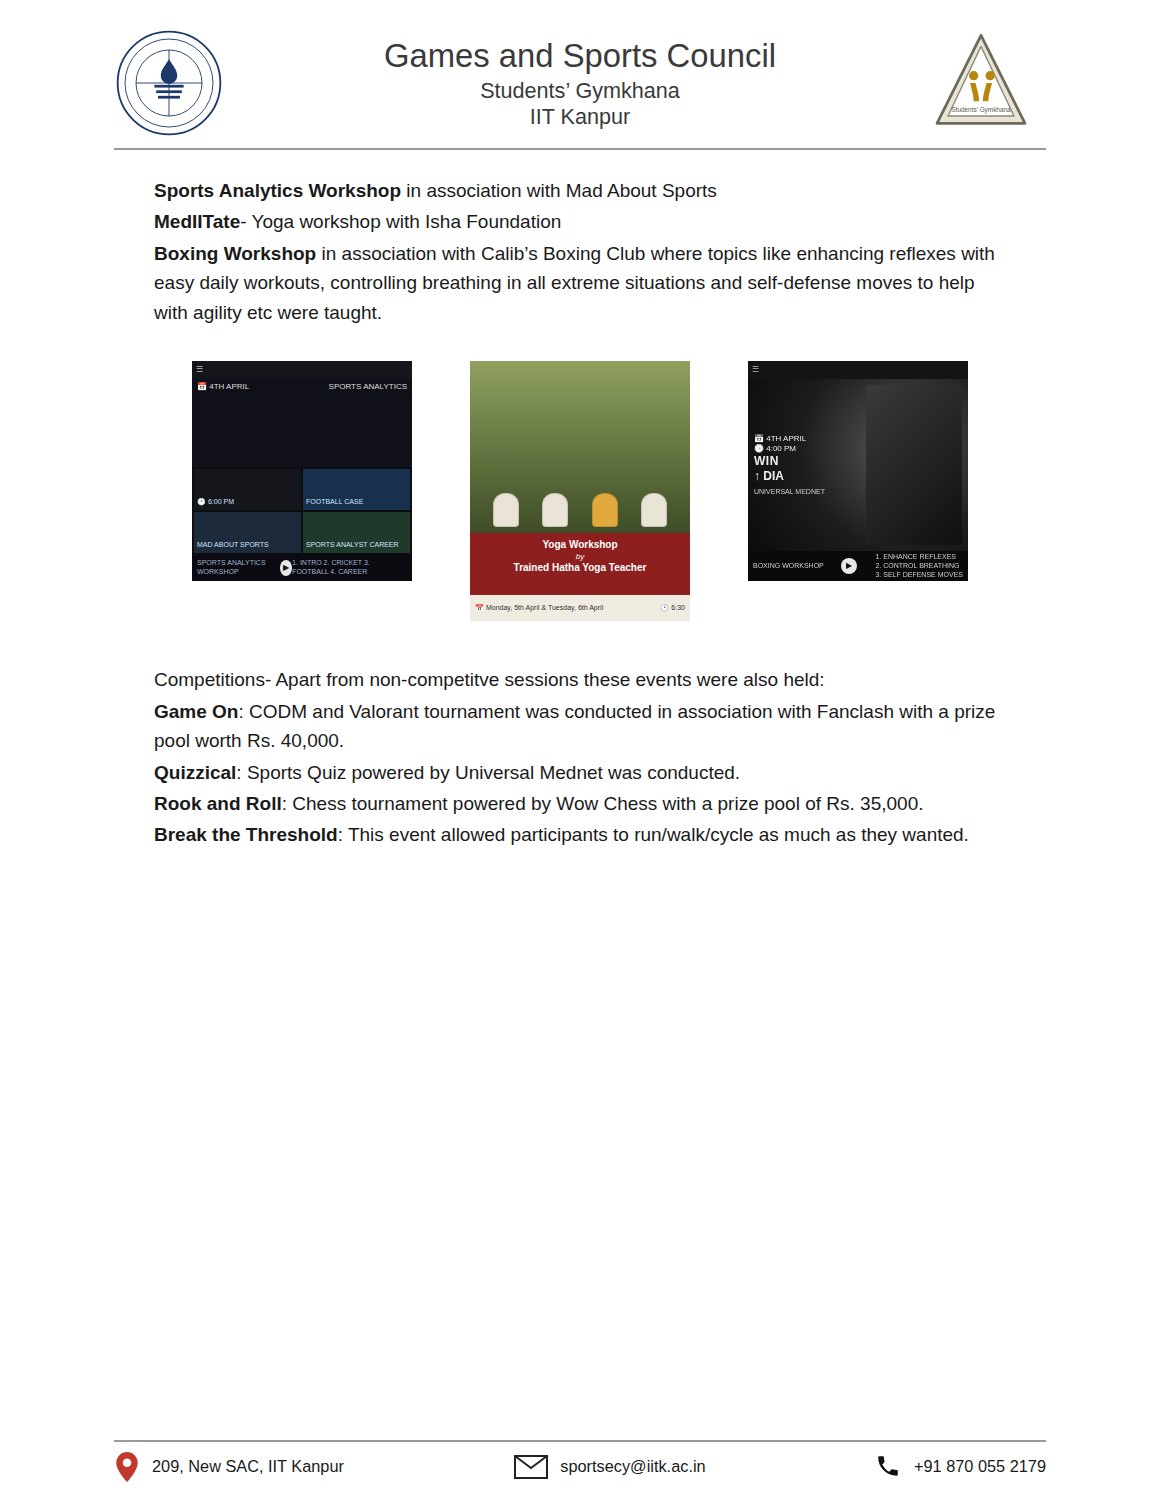Games and Sports Council
Students’ Gymkhana
IIT Kanpur
Students’ Gymkhana
Sports Analytics Workshop in association with Mad About Sports
MedIITate- Yoga workshop with Isha Foundation
Boxing Workshop in association with Calib’s Boxing Club where topics like enhancing reflexes with easy daily workouts, controlling breathing in all extreme situations and self-defense moves to help with agility etc were taught.
☰
📅 4TH APRIL SPORTS ANALYTICS
🕒 6:00 PM
FOOTBALL CASE
MAD ABOUT SPORTS
SPORTS ANALYST CAREER
SPORTS ANALYTICS WORKSHOP ▶ 1. INTRO 2. CRICKET 3. FOOTBALL 4. CAREER
Yoga Workshop by Trained Hatha Yoga Teacher
📅 Monday, 5th April & Tuesday, 6th April 🕒 6:30
☰
📅 4TH APRIL
🕒 4:00 PM
WIN
↑ DIA
UNIVERSAL MEDNET
BOXING WORKSHOP ▶
ENHANCE REFLEXES
CONTROL BREATHING
SELF DEFENSE MOVES
Competitions- Apart from non-competitve sessions these events were also held:
Game On: CODM and Valorant tournament was conducted in association with Fanclash with a prize pool worth Rs. 40,000.
Quizzical: Sports Quiz powered by Universal Mednet was conducted.
Rook and Roll: Chess tournament powered by Wow Chess with a prize pool of Rs. 35,000.
Break the Threshold: This event allowed participants to run/walk/cycle as much as they wanted.
209, New SAC, IIT Kanpur
sportsecy@iitk.ac.in
+91 870 055 2179